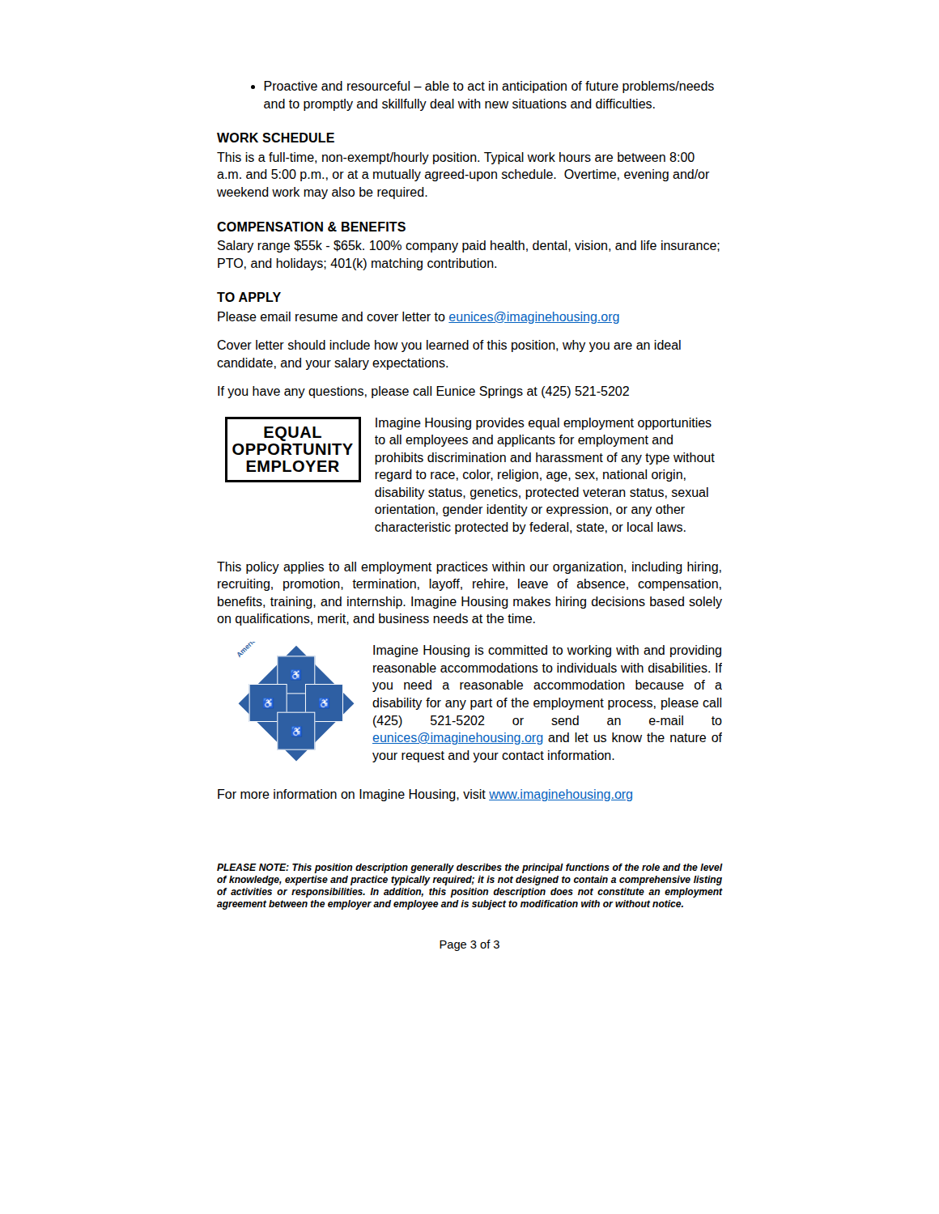Proactive and resourceful – able to act in anticipation of future problems/needs and to promptly and skillfully deal with new situations and difficulties.
WORK SCHEDULE
This is a full-time, non-exempt/hourly position. Typical work hours are between 8:00 a.m. and 5:00 p.m., or at a mutually agreed-upon schedule. Overtime, evening and/or weekend work may also be required.
COMPENSATION & BENEFITS
Salary range $55k - $65k. 100% company paid health, dental, vision, and life insurance; PTO, and holidays; 401(k) matching contribution.
TO APPLY
Please email resume and cover letter to eunices@imaginehousing.org
Cover letter should include how you learned of this position, why you are an ideal candidate, and your salary expectations.
If you have any questions, please call Eunice Springs at (425) 521-5202
EQUAL OPPORTUNITY EMPLOYER
Imagine Housing provides equal employment opportunities to all employees and applicants for employment and prohibits discrimination and harassment of any type without regard to race, color, religion, age, sex, national origin, disability status, genetics, protected veteran status, sexual orientation, gender identity or expression, or any other characteristic protected by federal, state, or local laws.
This policy applies to all employment practices within our organization, including hiring, recruiting, promotion, termination, layoff, rehire, leave of absence, compensation, benefits, training, and internship. Imagine Housing makes hiring decisions based solely on qualifications, merit, and business needs at the time.
Americans with Disabilities Act
♿
♿
♿
♿
Imagine Housing is committed to working with and providing reasonable accommodations to individuals with disabilities. If you need a reasonable accommodation because of a disability for any part of the employment process, please call (425) 521-5202 or send an e-mail to eunices@imaginehousing.org and let us know the nature of your request and your contact information.
For more information on Imagine Housing, visit www.imaginehousing.org
PLEASE NOTE: This position description generally describes the principal functions of the role and the level of knowledge, expertise and practice typically required; it is not designed to contain a comprehensive listing of activities or responsibilities. In addition, this position description does not constitute an employment agreement between the employer and employee and is subject to modification with or without notice.
Page 3 of 3